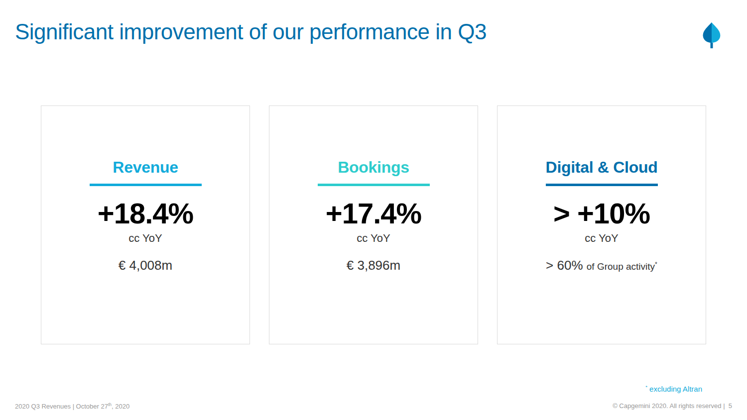Significant improvement of our performance in Q3
Revenue
+18.4%
cc YoY
€ 4,008m
Bookings
+17.4%
cc YoY
€ 3,896m
Digital & Cloud
> +10%
cc YoY
> 60% of Group activity*
* excluding Altran
2020 Q3 Revenues | October 27th, 2020 © Capgemini 2020. All rights reserved | 5